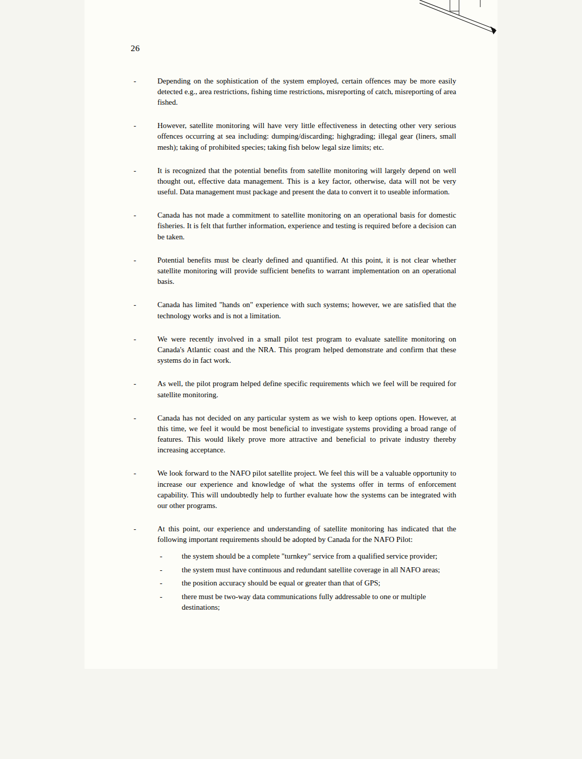26
Depending on the sophistication of the system employed, certain offences may be more easily detected e.g., area restrictions, fishing time restrictions, misreporting of catch, misreporting of area fished.
However, satellite monitoring will have very little effectiveness in detecting other very serious offences occurring at sea including: dumping/discarding; highgrading; illegal gear (liners, small mesh); taking of prohibited species; taking fish below legal size limits; etc.
It is recognized that the potential benefits from satellite monitoring will largely depend on well thought out, effective data management. This is a key factor, otherwise, data will not be very useful. Data management must package and present the data to convert it to useable information.
Canada has not made a commitment to satellite monitoring on an operational basis for domestic fisheries. It is felt that further information, experience and testing is required before a decision can be taken.
Potential benefits must be clearly defined and quantified. At this point, it is not clear whether satellite monitoring will provide sufficient benefits to warrant implementation on an operational basis.
Canada has limited "hands on" experience with such systems; however, we are satisfied that the technology works and is not a limitation.
We were recently involved in a small pilot test program to evaluate satellite monitoring on Canada's Atlantic coast and the NRA. This program helped demonstrate and confirm that these systems do in fact work.
As well, the pilot program helped define specific requirements which we feel will be required for satellite monitoring.
Canada has not decided on any particular system as we wish to keep options open. However, at this time, we feel it would be most beneficial to investigate systems providing a broad range of features. This would likely prove more attractive and beneficial to private industry thereby increasing acceptance.
We look forward to the NAFO pilot satellite project. We feel this will be a valuable opportunity to increase our experience and knowledge of what the systems offer in terms of enforcement capability. This will undoubtedly help to further evaluate how the systems can be integrated with our other programs.
At this point, our experience and understanding of satellite monitoring has indicated that the following important requirements should be adopted by Canada for the NAFO Pilot:
the system should be a complete "turnkey" service from a qualified service provider;
the system must have continuous and redundant satellite coverage in all NAFO areas;
the position accuracy should be equal or greater than that of GPS;
there must be two-way data communications fully addressable to one or multiple destinations;